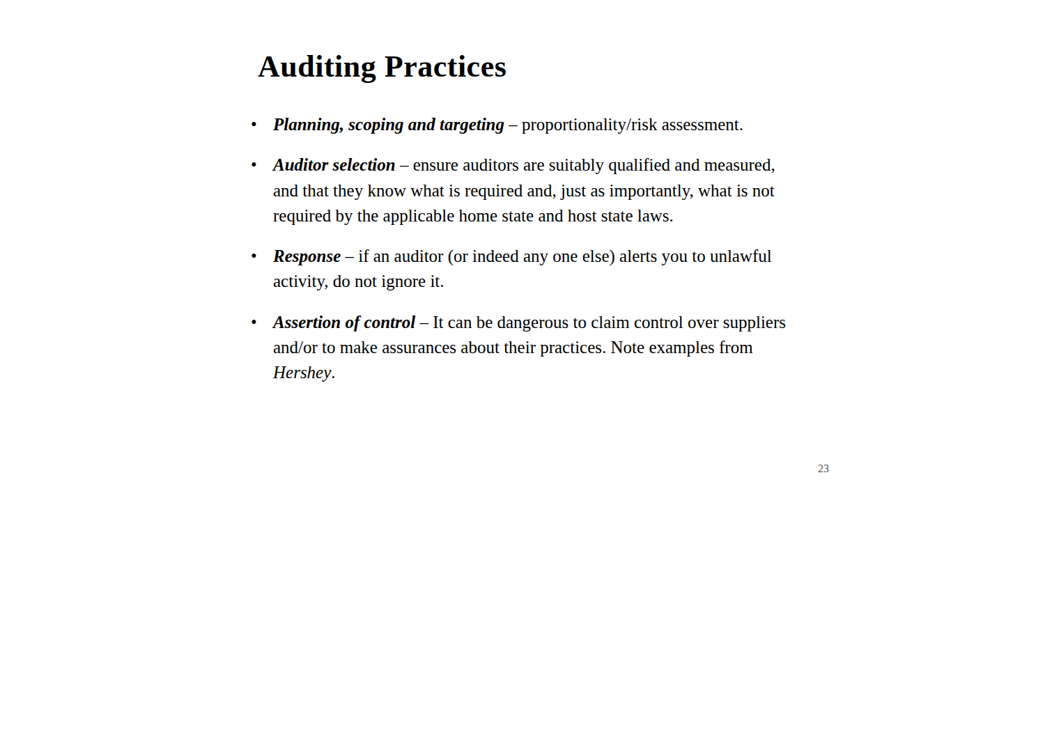Auditing Practices
Planning, scoping and targeting – proportionality/risk assessment.
Auditor selection – ensure auditors are suitably qualified and measured, and that they know what is required and, just as importantly, what is not required by the applicable home state and host state laws.
Response – if an auditor (or indeed any one else) alerts you to unlawful activity, do not ignore it.
Assertion of control – It can be dangerous to claim control over suppliers and/or to make assurances about their practices. Note examples from Hershey.
23